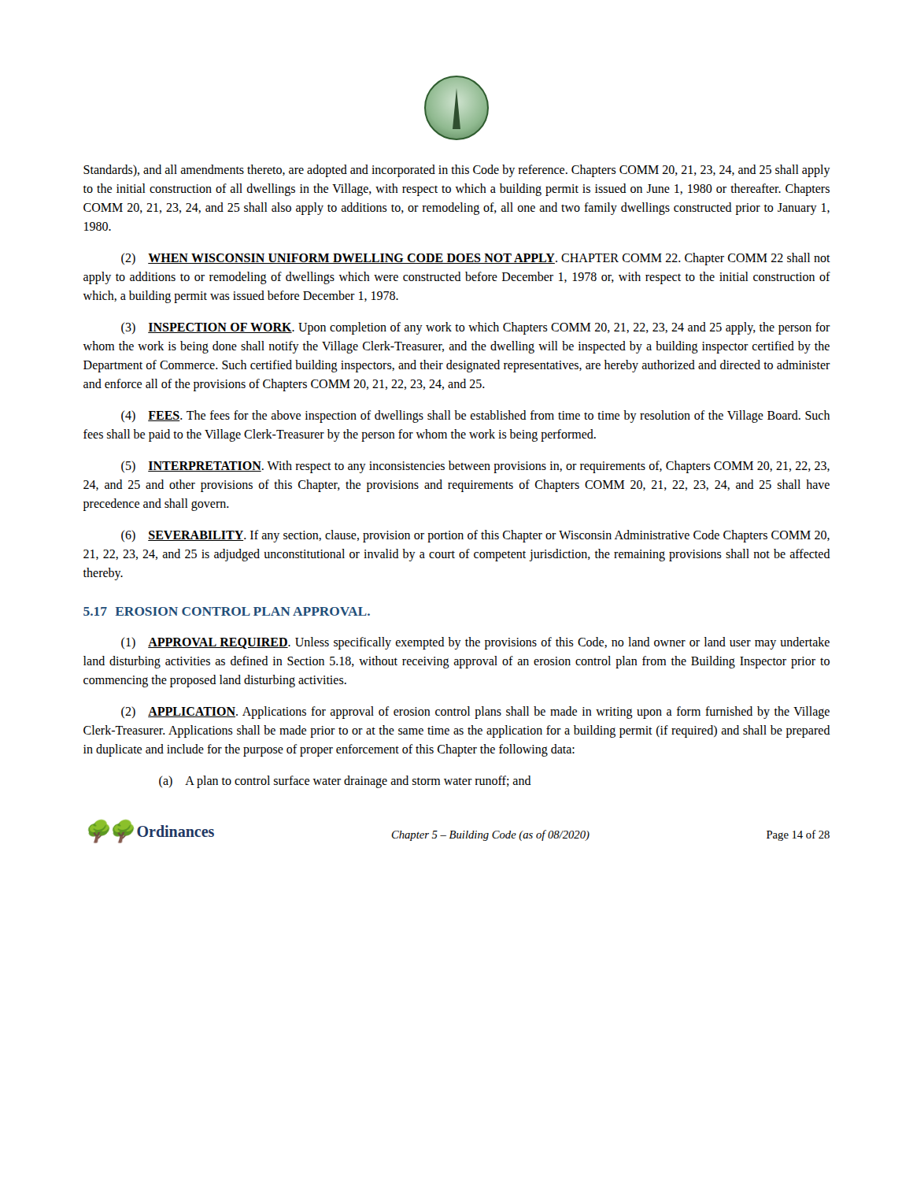Standards), and all amendments thereto, are adopted and incorporated in this Code by reference. Chapters COMM 20, 21, 23, 24, and 25 shall apply to the initial construction of all dwellings in the Village, with respect to which a building permit is issued on June 1, 1980 or thereafter. Chapters COMM 20, 21, 23, 24, and 25 shall also apply to additions to, or remodeling of, all one and two family dwellings constructed prior to January 1, 1980.
(2) WHEN WISCONSIN UNIFORM DWELLING CODE DOES NOT APPLY. CHAPTER COMM 22. Chapter COMM 22 shall not apply to additions to or remodeling of dwellings which were constructed before December 1, 1978 or, with respect to the initial construction of which, a building permit was issued before December 1, 1978.
(3) INSPECTION OF WORK. Upon completion of any work to which Chapters COMM 20, 21, 22, 23, 24 and 25 apply, the person for whom the work is being done shall notify the Village Clerk-Treasurer, and the dwelling will be inspected by a building inspector certified by the Department of Commerce. Such certified building inspectors, and their designated representatives, are hereby authorized and directed to administer and enforce all of the provisions of Chapters COMM 20, 21, 22, 23, 24, and 25.
(4) FEES. The fees for the above inspection of dwellings shall be established from time to time by resolution of the Village Board. Such fees shall be paid to the Village Clerk-Treasurer by the person for whom the work is being performed.
(5) INTERPRETATION. With respect to any inconsistencies between provisions in, or requirements of, Chapters COMM 20, 21, 22, 23, 24, and 25 and other provisions of this Chapter, the provisions and requirements of Chapters COMM 20, 21, 22, 23, 24, and 25 shall have precedence and shall govern.
(6) SEVERABILITY. If any section, clause, provision or portion of this Chapter or Wisconsin Administrative Code Chapters COMM 20, 21, 22, 23, 24, and 25 is adjudged unconstitutional or invalid by a court of competent jurisdiction, the remaining provisions shall not be affected thereby.
5.17 EROSION CONTROL PLAN APPROVAL.
(1) APPROVAL REQUIRED. Unless specifically exempted by the provisions of this Code, no land owner or land user may undertake land disturbing activities as defined in Section 5.18, without receiving approval of an erosion control plan from the Building Inspector prior to commencing the proposed land disturbing activities.
(2) APPLICATION. Applications for approval of erosion control plans shall be made in writing upon a form furnished by the Village Clerk-Treasurer. Applications shall be made prior to or at the same time as the application for a building permit (if required) and shall be prepared in duplicate and include for the purpose of proper enforcement of this Chapter the following data:
(a) A plan to control surface water drainage and storm water runoff; and
🌳🌳 Ordinances
Chapter 5 – Building Code (as of 08/2020)
Page 14 of 28